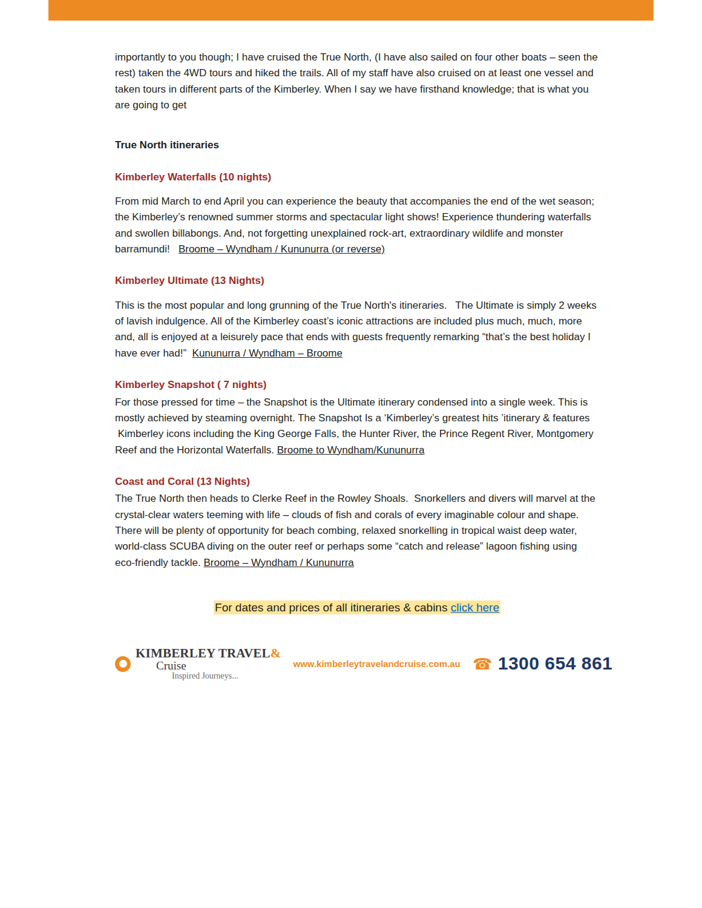importantly to you though; I have cruised the True North, (I have also sailed on four other boats – seen the rest) taken the 4WD tours and hiked the trails. All of my staff have also cruised on at least one vessel and taken tours in different parts of the Kimberley. When I say we have firsthand knowledge; that is what you are going to get
True North itineraries
Kimberley Waterfalls (10 nights)
From mid March to end April you can experience the beauty that accompanies the end of the wet season; the Kimberley’s renowned summer storms and spectacular light shows! Experience thundering waterfalls and swollen billabongs. And, not forgetting unexplained rock-art, extraordinary wildlife and monster barramundi! Broome – Wyndham / Kununurra (or reverse)
Kimberley Ultimate (13 Nights)
This is the most popular and long grunning of the True North's itineraries. The Ultimate is simply 2 weeks of lavish indulgence. All of the Kimberley coast’s iconic attractions are included plus much, much, more and, all is enjoyed at a leisurely pace that ends with guests frequently remarking “that’s the best holiday I have ever had!” Kununurra / Wyndham – Broome
Kimberley Snapshot ( 7 nights)
For those pressed for time – the Snapshot is the Ultimate itinerary condensed into a single week. This is mostly achieved by steaming overnight. The Snapshot Is a ‘Kimberley’s greatest hits ’itinerary & features Kimberley icons including the King George Falls, the Hunter River, the Prince Regent River, Montgomery Reef and the Horizontal Waterfalls. Broome to Wyndham/Kununurra
Coast and Coral (13 Nights)
The True North then heads to Clerke Reef in the Rowley Shoals. Snorkellers and divers will marvel at the crystal-clear waters teeming with life – clouds of fish and corals of every imaginable colour and shape. There will be plenty of opportunity for beach combing, relaxed snorkelling in tropical waist deep water, world-class SCUBA diving on the outer reef or perhaps some “catch and release” lagoon fishing using eco-friendly tackle. Broome – Wyndham / Kununurra
For dates and prices of all itineraries & cabins click here
KIMBERLEY TRAVEL&
Cruise
Inspired Journeys...
www.kimberleytravelandcruise.com.au
☎ 1300 654 861